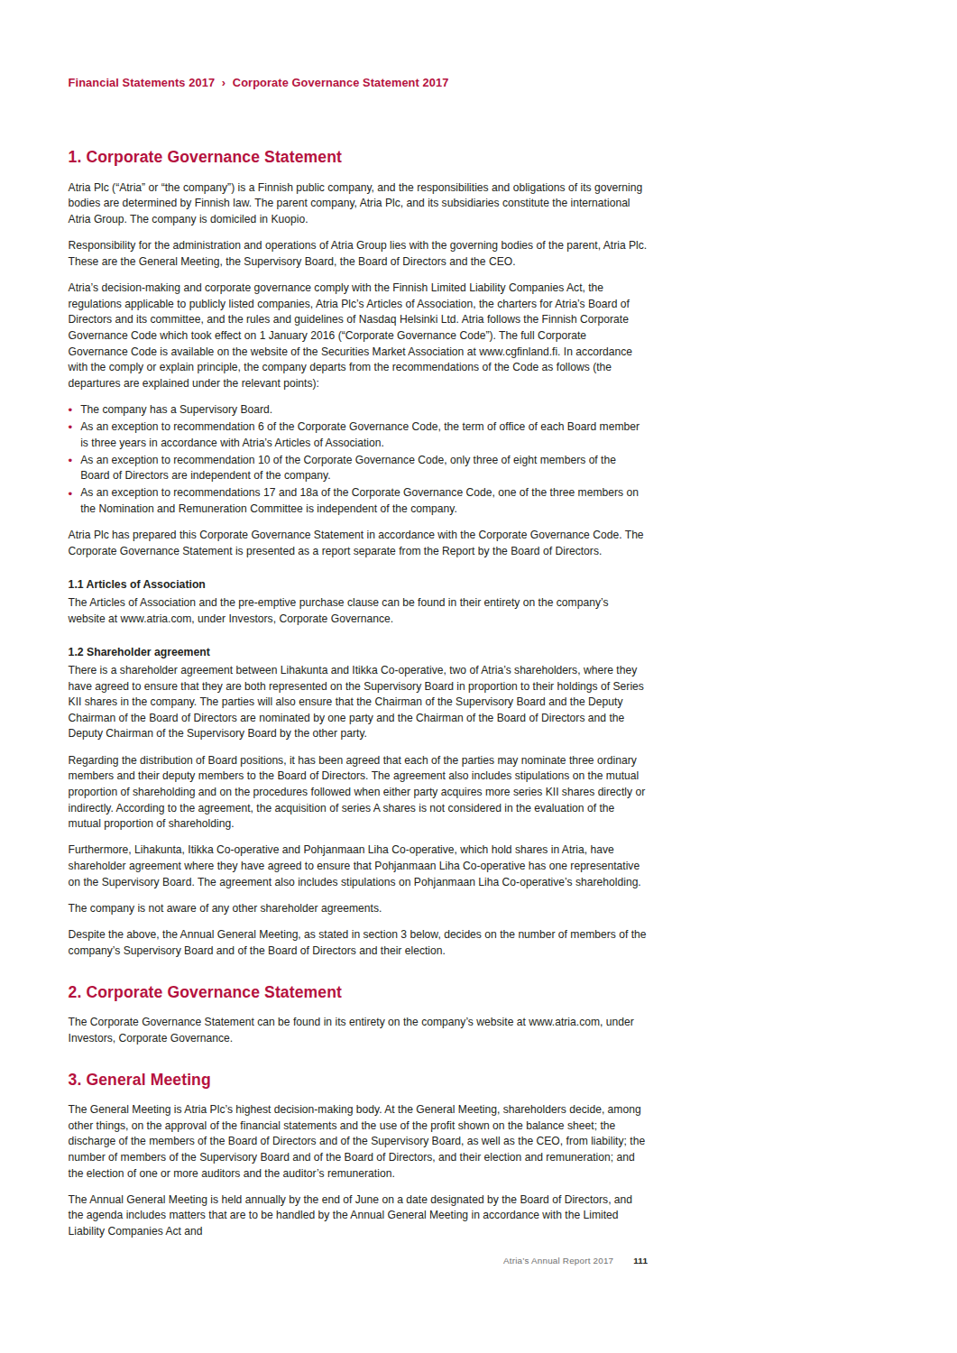Financial Statements 2017 › Corporate Governance Statement 2017
1. Corporate Governance Statement
Atria Plc (“Atria” or “the company”) is a Finnish public company, and the responsibilities and obligations of its governing bodies are determined by Finnish law. The parent company, Atria Plc, and its subsidiaries constitute the international Atria Group. The company is domiciled in Kuopio.
Responsibility for the administration and operations of Atria Group lies with the governing bodies of the parent, Atria Plc. These are the General Meeting, the Supervisory Board, the Board of Directors and the CEO.
Atria’s decision-making and corporate governance comply with the Finnish Limited Liability Companies Act, the regulations applicable to publicly listed companies, Atria Plc’s Articles of Association, the charters for Atria’s Board of Directors and its committee, and the rules and guidelines of Nasdaq Helsinki Ltd. Atria follows the Finnish Corporate Governance Code which took effect on 1 January 2016 (“Corporate Governance Code”). The full Corporate Governance Code is available on the website of the Securities Market Association at www.cgfinland.fi. In accordance with the comply or explain principle, the company departs from the recommendations of the Code as follows (the departures are explained under the relevant points):
The company has a Supervisory Board.
As an exception to recommendation 6 of the Corporate Governance Code, the term of office of each Board member is three years in accordance with Atria’s Articles of Association.
As an exception to recommendation 10 of the Corporate Governance Code, only three of eight members of the Board of Directors are independent of the company.
As an exception to recommendations 17 and 18a of the Corporate Governance Code, one of the three members on the Nomination and Remuneration Committee is independent of the company.
Atria Plc has prepared this Corporate Governance Statement in accordance with the Corporate Governance Code. The Corporate Governance Statement is presented as a report separate from the Report by the Board of Directors.
1.1 Articles of Association
The Articles of Association and the pre-emptive purchase clause can be found in their entirety on the company’s website at www.atria.com, under Investors, Corporate Governance.
1.2 Shareholder agreement
There is a shareholder agreement between Lihakunta and Itikka Co-operative, two of Atria’s shareholders, where they have agreed to ensure that they are both represented on the Supervisory Board in proportion to their holdings of Series KII shares in the company. The parties will also ensure that the Chairman of the Supervisory Board and the Deputy Chairman of the Board of Directors are nominated by one party and the Chairman of the Board of Directors and the Deputy Chairman of the Supervisory Board by the other party.
Regarding the distribution of Board positions, it has been agreed that each of the parties may nominate three ordinary members and their deputy members to the Board of Directors. The agreement also includes stipulations on the mutual proportion of shareholding and on the procedures followed when either party acquires more series KII shares directly or indirectly. According to the agreement, the acquisition of series A shares is not considered in the evaluation of the mutual proportion of shareholding.
Furthermore, Lihakunta, Itikka Co-operative and Pohjanmaan Liha Co-operative, which hold shares in Atria, have shareholder agreement where they have agreed to ensure that Pohjanmaan Liha Co-operative has one representative on the Supervisory Board. The agreement also includes stipulations on Pohjanmaan Liha Co-operative’s shareholding.
The company is not aware of any other shareholder agreements.
Despite the above, the Annual General Meeting, as stated in section 3 below, decides on the number of members of the company’s Supervisory Board and of the Board of Directors and their election.
2. Corporate Governance Statement
The Corporate Governance Statement can be found in its entirety on the company’s website at www.atria.com, under Investors, Corporate Governance.
3. General Meeting
The General Meeting is Atria Plc’s highest decision-making body. At the General Meeting, shareholders decide, among other things, on the approval of the financial statements and the use of the profit shown on the balance sheet; the discharge of the members of the Board of Directors and of the Supervisory Board, as well as the CEO, from liability; the number of members of the Supervisory Board and of the Board of Directors, and their election and remuneration; and the election of one or more auditors and the auditor’s remuneration.
The Annual General Meeting is held annually by the end of June on a date designated by the Board of Directors, and the agenda includes matters that are to be handled by the Annual General Meeting in accordance with the Limited Liability Companies Act and
Atria’s Annual Report 2017 111